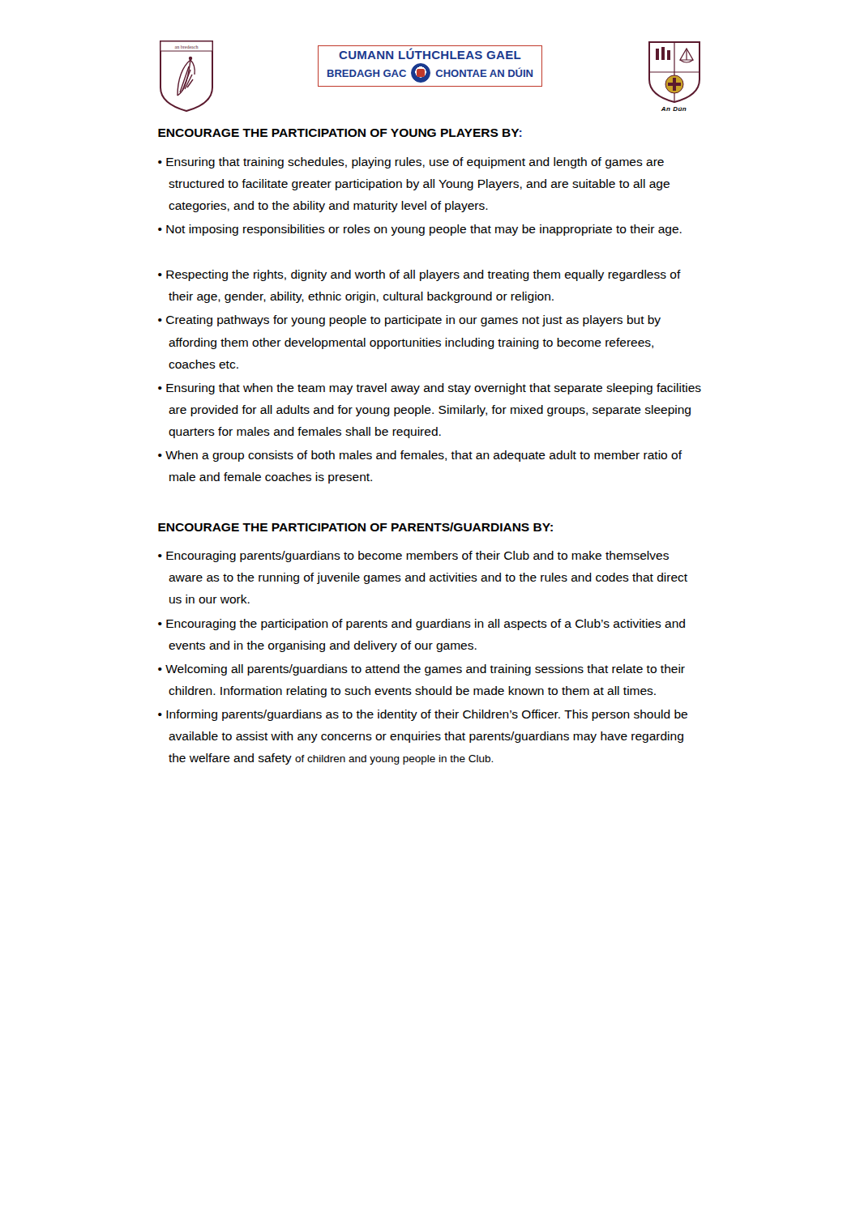an bredeach
CUMANN LÚTHCHLEAS GAEL
BREDAGH GAC CHONTAE AN DÚIN
An Dún
ENCOURAGE THE PARTICIPATION OF YOUNG PLAYERS BY:
Ensuring that training schedules, playing rules, use of equipment and length of games are structured to facilitate greater participation by all Young Players, and are suitable to all age categories, and to the ability and maturity level of players.
Not imposing responsibilities or roles on young people that may be inappropriate to their age.
Respecting the rights, dignity and worth of all players and treating them equally regardless of their age, gender, ability, ethnic origin, cultural background or religion.
Creating pathways for young people to participate in our games not just as players but by affording them other developmental opportunities including training to become referees, coaches etc.
Ensuring that when the team may travel away and stay overnight that separate sleeping facilities are provided for all adults and for young people. Similarly, for mixed groups, separate sleeping quarters for males and females shall be required.
When a group consists of both males and females, that an adequate adult to member ratio of male and female coaches is present.
ENCOURAGE THE PARTICIPATION OF PARENTS/GUARDIANS BY:
Encouraging parents/guardians to become members of their Club and to make themselves aware as to the running of juvenile games and activities and to the rules and codes that direct us in our work.
Encouraging the participation of parents and guardians in all aspects of a Club’s activities and events and in the organising and delivery of our games.
Welcoming all parents/guardians to attend the games and training sessions that relate to their children. Information relating to such events should be made known to them at all times.
Informing parents/guardians as to the identity of their Children’s Officer. This person should be available to assist with any concerns or enquiries that parents/guardians may have regarding the welfare and safety of children and young people in the Club.